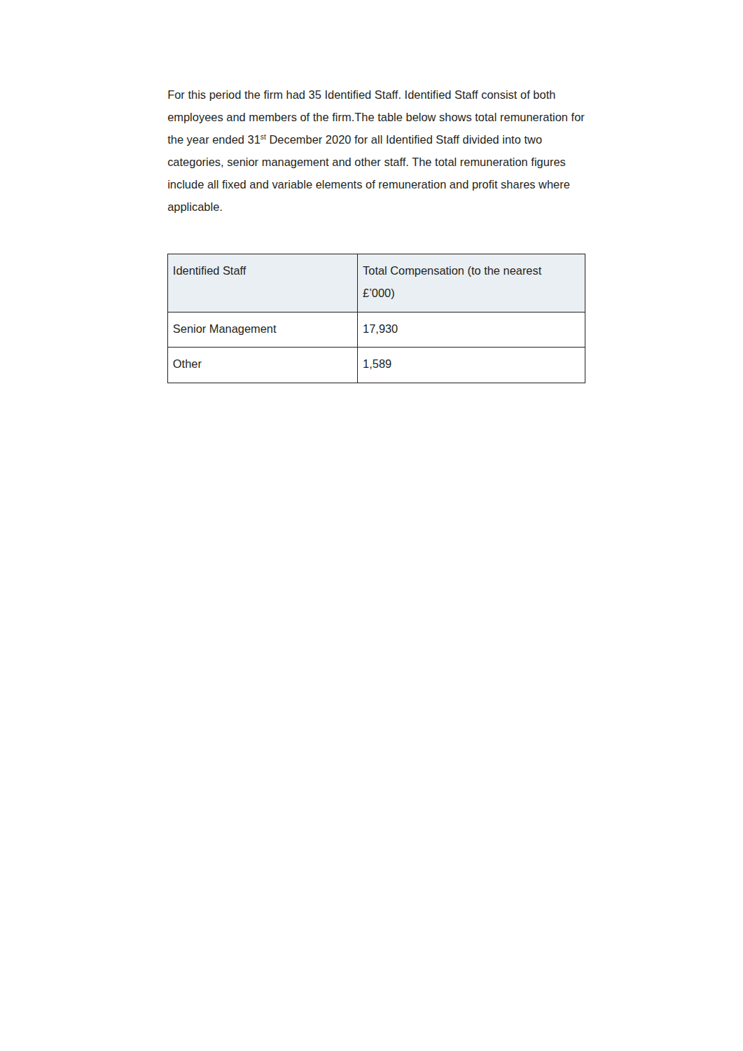For this period the firm had 35 Identified Staff. Identified Staff consist of both employees and members of the firm.The table below shows total remuneration for the year ended 31st December 2020 for all Identified Staff divided into two categories, senior management and other staff. The total remuneration figures include all fixed and variable elements of remuneration and profit shares where applicable.
| Identified Staff | Total Compensation (to the nearest £’000) |
| --- | --- |
| Senior Management | 17,930 |
| Other | 1,589 |